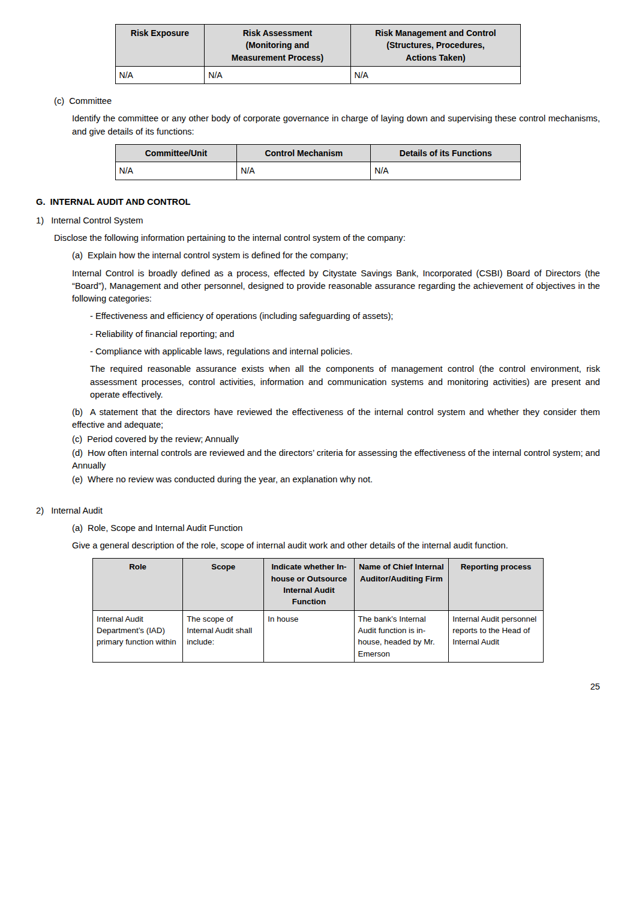| Risk Exposure | Risk Assessment (Monitoring and Measurement Process) | Risk Management and Control (Structures, Procedures, Actions Taken) |
| --- | --- | --- |
| N/A | N/A | N/A |
(c) Committee
Identify the committee or any other body of corporate governance in charge of laying down and supervising these control mechanisms, and give details of its functions:
| Committee/Unit | Control Mechanism | Details of its Functions |
| --- | --- | --- |
| N/A | N/A | N/A |
G. INTERNAL AUDIT AND CONTROL
1) Internal Control System
Disclose the following information pertaining to the internal control system of the company:
(a) Explain how the internal control system is defined for the company;
Internal Control is broadly defined as a process, effected by Citystate Savings Bank, Incorporated (CSBI) Board of Directors (the “Board”), Management and other personnel, designed to provide reasonable assurance regarding the achievement of objectives in the following categories:
- Effectiveness and efficiency of operations (including safeguarding of assets);
- Reliability of financial reporting; and
- Compliance with applicable laws, regulations and internal policies.
The required reasonable assurance exists when all the components of management control (the control environment, risk assessment processes, control activities, information and communication systems and monitoring activities) are present and operate effectively.
(b) A statement that the directors have reviewed the effectiveness of the internal control system and whether they consider them effective and adequate;
(c) Period covered by the review; Annually
(d) How often internal controls are reviewed and the directors’ criteria for assessing the effectiveness of the internal control system; and Annually
(e) Where no review was conducted during the year, an explanation why not.
2) Internal Audit
(a) Role, Scope and Internal Audit Function
Give a general description of the role, scope of internal audit work and other details of the internal audit function.
| Role | Scope | Indicate whether In-house or Outsource Internal Audit Function | Name of Chief Internal Auditor/Auditing Firm | Reporting process |
| --- | --- | --- | --- | --- |
| Internal Audit Department’s (IAD) primary function within | The scope of Internal Audit shall include: | In house | The bank’s Internal Audit function is in-house, headed by Mr. Emerson | Internal Audit personnel reports to the Head of Internal Audit |
25